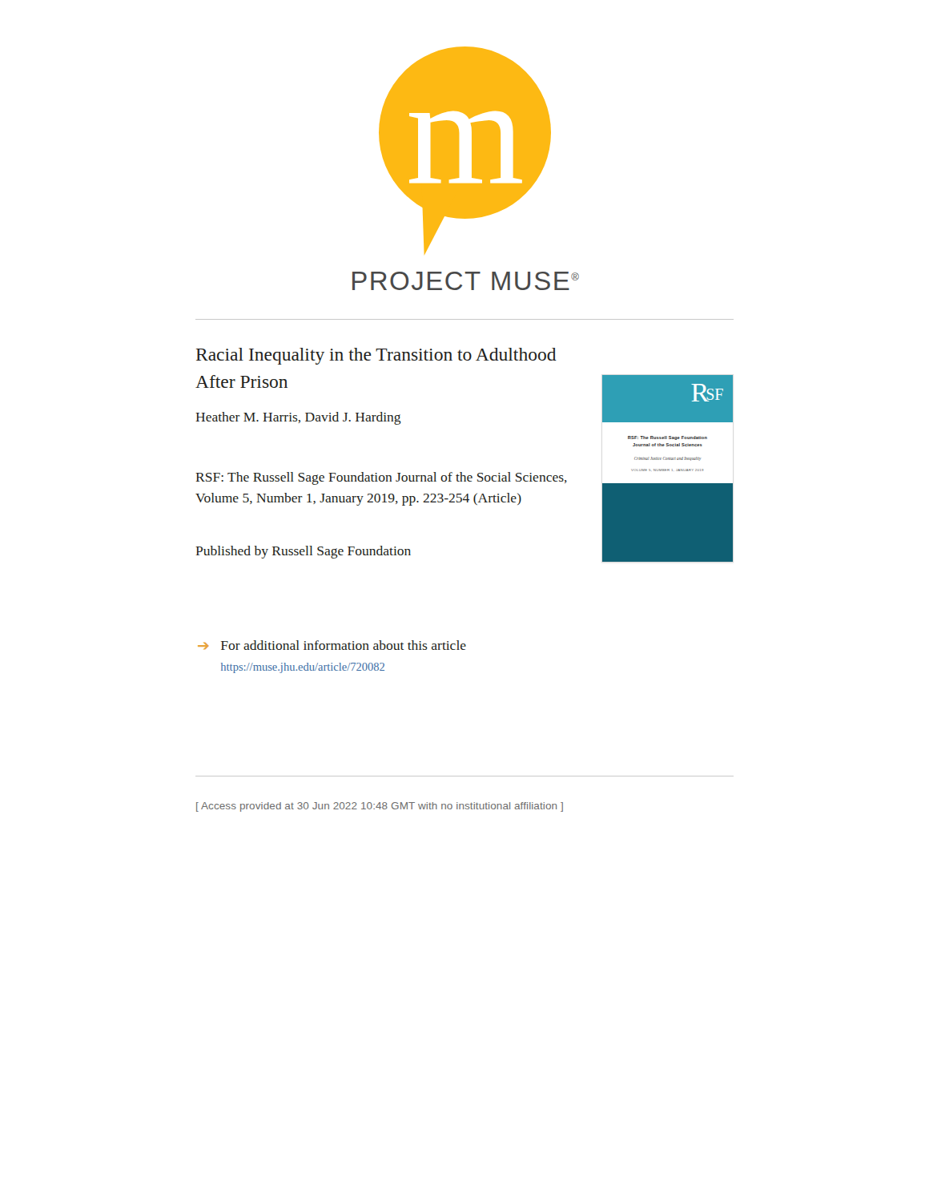m
PROJECT MUSE®
Racial Inequality in the Transition to Adulthood After Prison
Heather M. Harris, David J. Harding
RSF: The Russell Sage Foundation Journal of the Social Sciences, Volume 5, Number 1, January 2019, pp. 223-254 (Article)
Published by Russell Sage Foundation
RSF
RSF: The Russell Sage Foundation
Journal of the Social Sciences
Criminal Justice Contact and Inequality
VOLUME 5, NUMBER 1, JANUARY 2019
➔
For additional information about this article https://muse.jhu.edu/article/720082
[ Access provided at 30 Jun 2022 10:48 GMT with no institutional affiliation ]